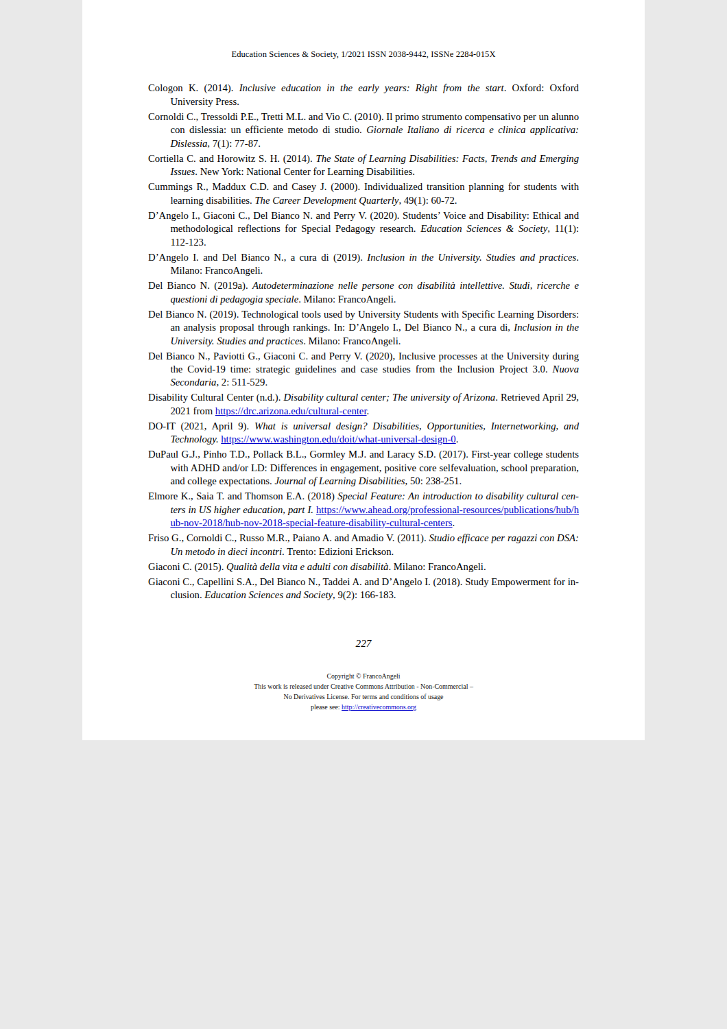Education Sciences & Society, 1/2021 ISSN 2038-9442, ISSNe 2284-015X
Cologon K. (2014). Inclusive education in the early years: Right from the start. Oxford: Oxford University Press.
Cornoldi C., Tressoldi P.E., Tretti M.L. and Vio C. (2010). Il primo strumento compensativo per un alunno con dislessia: un efficiente metodo di studio. Giornale Italiano di ricerca e clinica applicativa: Dislessia, 7(1): 77-87.
Cortiella C. and Horowitz S. H. (2014). The State of Learning Disabilities: Facts, Trends and Emerging Issues. New York: National Center for Learning Disabilities.
Cummings R., Maddux C.D. and Casey J. (2000). Individualized transition planning for students with learning disabilities. The Career Development Quarterly, 49(1): 60-72.
D’Angelo I., Giaconi C., Del Bianco N. and Perry V. (2020). Students’ Voice and Disability: Ethical and methodological reflections for Special Pedagogy research. Education Sciences & Society, 11(1): 112-123.
D’Angelo I. and Del Bianco N., a cura di (2019). Inclusion in the University. Studies and practices. Milano: FrancoAngeli.
Del Bianco N. (2019a). Autodeterminazione nelle persone con disabilità intellettive. Studi, ricerche e questioni di pedagogia speciale. Milano: FrancoAngeli.
Del Bianco N. (2019). Technological tools used by University Students with Specific Learning Disorders: an analysis proposal through rankings. In: D’Angelo I., Del Bianco N., a cura di, Inclusion in the University. Studies and practices. Milano: FrancoAngeli.
Del Bianco N., Paviotti G., Giaconi C. and Perry V. (2020), Inclusive processes at the University during the Covid-19 time: strategic guidelines and case studies from the Inclusion Project 3.0. Nuova Secondaria, 2: 511-529.
Disability Cultural Center (n.d.). Disability cultural center; The university of Arizona. Retrieved April 29, 2021 from https://drc.arizona.edu/cultural-center.
DO-IT (2021, April 9). What is universal design? Disabilities, Opportunities, Internetworking, and Technology. https://www.washington.edu/doit/what-universal-design-0.
DuPaul G.J., Pinho T.D., Pollack B.L., Gormley M.J. and Laracy S.D. (2017). First-year college students with ADHD and/or LD: Differences in engagement, positive core selfevaluation, school preparation, and college expectations. Journal of Learning Disabilities, 50: 238-251.
Elmore K., Saia T. and Thomson E.A. (2018) Special Feature: An introduction to disability cultural centers in US higher education, part I. https://www.ahead.org/professional-resources/publications/hub/hub-nov-2018/hub-nov-2018-special-feature-disability-cultural-centers.
Friso G., Cornoldi C., Russo M.R., Paiano A. and Amadio V. (2011). Studio efficace per ragazzi con DSA: Un metodo in dieci incontri. Trento: Edizioni Erickson.
Giaconi C. (2015). Qualità della vita e adulti con disabilità. Milano: FrancoAngeli.
Giaconi C., Capellini S.A., Del Bianco N., Taddei A. and D’Angelo I. (2018). Study Empowerment for inclusion. Education Sciences and Society, 9(2): 166-183.
227
Copyright © FrancoAngeli
This work is released under Creative Commons Attribution - Non-Commercial –
No Derivatives License. For terms and conditions of usage
please see: http://creativecommons.org